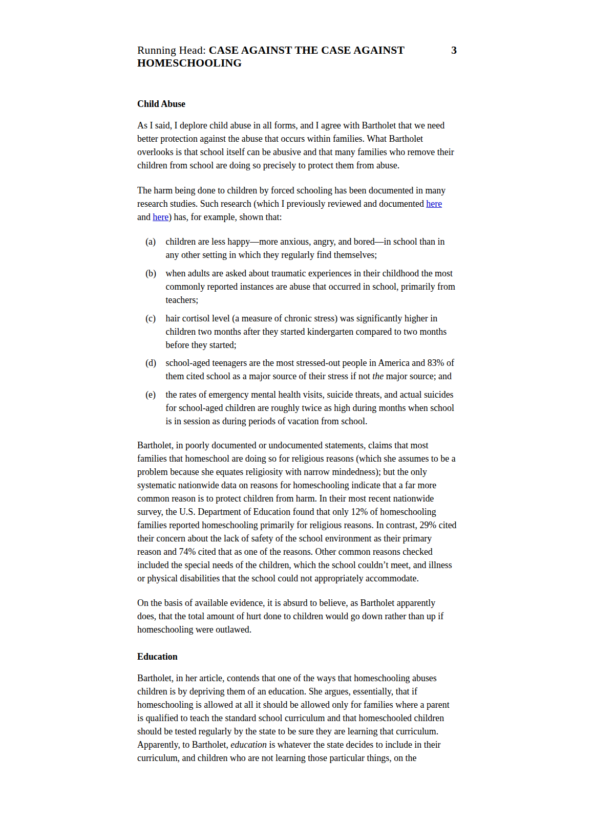Running Head: CASE AGAINST THE CASE AGAINST HOMESCHOOLING 3
Child Abuse
As I said, I deplore child abuse in all forms, and I agree with Bartholet that we need better protection against the abuse that occurs within families. What Bartholet overlooks is that school itself can be abusive and that many families who remove their children from school are doing so precisely to protect them from abuse.
The harm being done to children by forced schooling has been documented in many research studies. Such research (which I previously reviewed and documented here and here) has, for example, shown that:
children are less happy—more anxious, angry, and bored—in school than in any other setting in which they regularly find themselves;
when adults are asked about traumatic experiences in their childhood the most commonly reported instances are abuse that occurred in school, primarily from teachers;
hair cortisol level (a measure of chronic stress) was significantly higher in children two months after they started kindergarten compared to two months before they started;
school-aged teenagers are the most stressed-out people in America and 83% of them cited school as a major source of their stress if not the major source; and
the rates of emergency mental health visits, suicide threats, and actual suicides for school-aged children are roughly twice as high during months when school is in session as during periods of vacation from school.
Bartholet, in poorly documented or undocumented statements, claims that most families that homeschool are doing so for religious reasons (which she assumes to be a problem because she equates religiosity with narrow mindedness); but the only systematic nationwide data on reasons for homeschooling indicate that a far more common reason is to protect children from harm. In their most recent nationwide survey, the U.S. Department of Education found that only 12% of homeschooling families reported homeschooling primarily for religious reasons. In contrast, 29% cited their concern about the lack of safety of the school environment as their primary reason and 74% cited that as one of the reasons. Other common reasons checked included the special needs of the children, which the school couldn’t meet, and illness or physical disabilities that the school could not appropriately accommodate.
On the basis of available evidence, it is absurd to believe, as Bartholet apparently does, that the total amount of hurt done to children would go down rather than up if homeschooling were outlawed.
Education
Bartholet, in her article, contends that one of the ways that homeschooling abuses children is by depriving them of an education. She argues, essentially, that if homeschooling is allowed at all it should be allowed only for families where a parent is qualified to teach the standard school curriculum and that homeschooled children should be tested regularly by the state to be sure they are learning that curriculum. Apparently, to Bartholet, education is whatever the state decides to include in their curriculum, and children who are not learning those particular things, on the